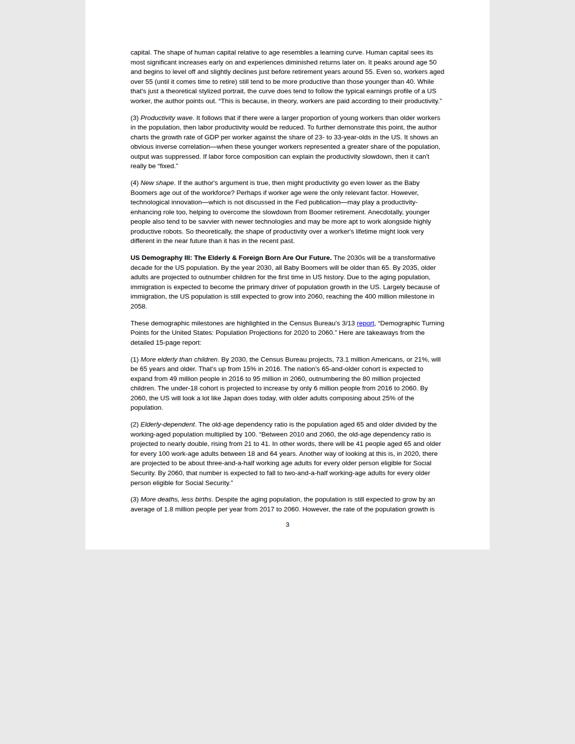capital. The shape of human capital relative to age resembles a learning curve. Human capital sees its most significant increases early on and experiences diminished returns later on. It peaks around age 50 and begins to level off and slightly declines just before retirement years around 55. Even so, workers aged over 55 (until it comes time to retire) still tend to be more productive than those younger than 40. While that's just a theoretical stylized portrait, the curve does tend to follow the typical earnings profile of a US worker, the author points out. “This is because, in theory, workers are paid according to their productivity.”
(3) Productivity wave. It follows that if there were a larger proportion of young workers than older workers in the population, then labor productivity would be reduced. To further demonstrate this point, the author charts the growth rate of GDP per worker against the share of 23- to 33-year-olds in the US. It shows an obvious inverse correlation—when these younger workers represented a greater share of the population, output was suppressed. If labor force composition can explain the productivity slowdown, then it can't really be “fixed.”
(4) New shape. If the author's argument is true, then might productivity go even lower as the Baby Boomers age out of the workforce? Perhaps if worker age were the only relevant factor. However, technological innovation—which is not discussed in the Fed publication—may play a productivity-enhancing role too, helping to overcome the slowdown from Boomer retirement. Anecdotally, younger people also tend to be savvier with newer technologies and may be more apt to work alongside highly productive robots. So theoretically, the shape of productivity over a worker's lifetime might look very different in the near future than it has in the recent past.
US Demography III: The Elderly & Foreign Born Are Our Future. The 2030s will be a transformative decade for the US population. By the year 2030, all Baby Boomers will be older than 65. By 2035, older adults are projected to outnumber children for the first time in US history. Due to the aging population, immigration is expected to become the primary driver of population growth in the US. Largely because of immigration, the US population is still expected to grow into 2060, reaching the 400 million milestone in 2058.
These demographic milestones are highlighted in the Census Bureau's 3/13 report, “Demographic Turning Points for the United States: Population Projections for 2020 to 2060.” Here are takeaways from the detailed 15-page report:
(1) More elderly than children. By 2030, the Census Bureau projects, 73.1 million Americans, or 21%, will be 65 years and older. That's up from 15% in 2016. The nation's 65-and-older cohort is expected to expand from 49 million people in 2016 to 95 million in 2060, outnumbering the 80 million projected children. The under-18 cohort is projected to increase by only 6 million people from 2016 to 2060. By 2060, the US will look a lot like Japan does today, with older adults composing about 25% of the population.
(2) Elderly-dependent. The old-age dependency ratio is the population aged 65 and older divided by the working-aged population multiplied by 100. “Between 2010 and 2060, the old-age dependency ratio is projected to nearly double, rising from 21 to 41. In other words, there will be 41 people aged 65 and older for every 100 work-age adults between 18 and 64 years. Another way of looking at this is, in 2020, there are projected to be about three-and-a-half working age adults for every older person eligible for Social Security. By 2060, that number is expected to fall to two-and-a-half working-age adults for every older person eligible for Social Security.”
(3) More deaths, less births. Despite the aging population, the population is still expected to grow by an average of 1.8 million people per year from 2017 to 2060. However, the rate of the population growth is
3